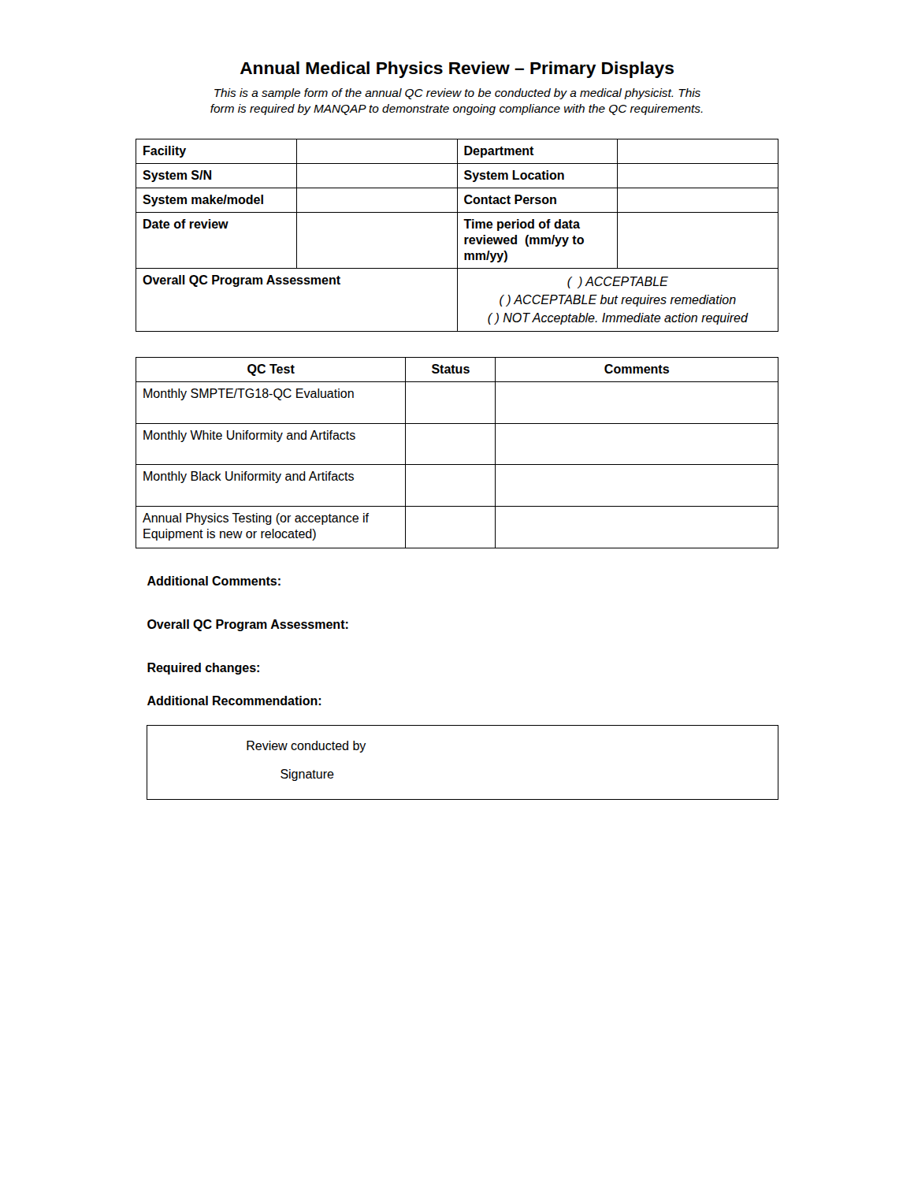Annual Medical Physics Review – Primary Displays
This is a sample form of the annual QC review to be conducted by a medical physicist. This form is required by MANQAP to demonstrate ongoing compliance with the QC requirements.
| Facility | | Department | |
| System S/N | | System Location | |
| System make/model | | Contact Person | |
| Date of review | | Time period of data reviewed (mm/yy to mm/yy) | |
| Overall QC Program Assessment | ( ) ACCEPTABLE ( ) ACCEPTABLE but requires remediation ( ) NOT Acceptable. Immediate action required |
| QC Test | Status | Comments |
| --- | --- | --- |
| Monthly SMPTE/TG18-QC Evaluation | | |
| Monthly White Uniformity and Artifacts | | |
| Monthly Black Uniformity and Artifacts | | |
| Annual Physics Testing (or acceptance if Equipment is new or relocated) | | |
Additional Comments:
Overall QC Program Assessment:
Required changes:
Additional Recommendation:
Review conducted by
Signature